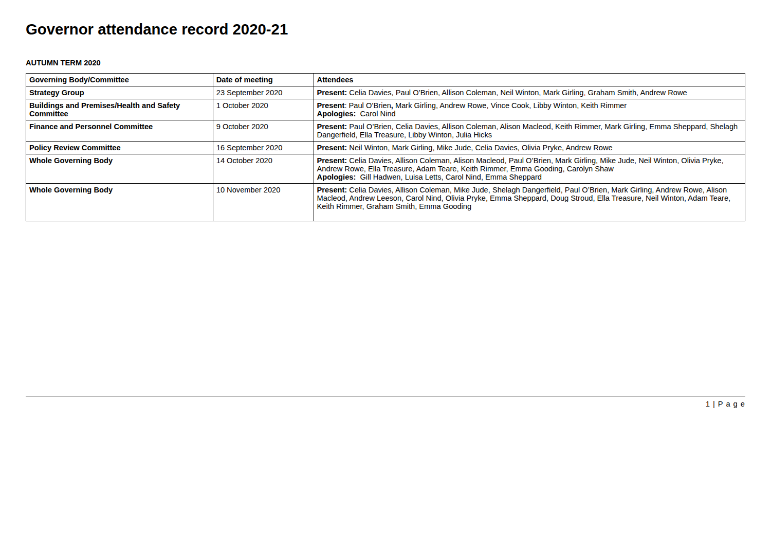Governor attendance record 2020-21
AUTUMN TERM 2020
| Governing Body/Committee | Date of meeting | Attendees |
| --- | --- | --- |
| Strategy Group | 23 September 2020 | Present: Celia Davies, Paul O’Brien, Allison Coleman, Neil Winton, Mark Girling , Graham Smith, Andrew Rowe |
| Buildings and Premises/Health and Safety Committee | 1 October 2020 | Present : Paul O’Brien , Mark Girling, Andrew Rowe, Vince Cook, Libby Winton, Keith Rimmer Apologies: Carol Nind |
| Finance and Personnel Committee | 9 October 2020 | Present: Paul O’Brien, Celia Davies, Allison Coleman, Alison Macleod, Keith Rimmer, Mark Girling, Emma Sheppard, Shelagh Dangerfield, Ella Treasure, Libby Winton, Julia Hicks |
| Policy Review Committee | 16 September 2020 | Present: Neil Winton, Mark Girling, Mike Jude, Celia Davies, Olivia Pryke, Andrew Rowe |
| Whole Governing Body | 14 October 2020 | Present: Celia Davies, Allison Coleman, Alison Macleod, Paul O’Brien, Mark Girling, Mike Jude, Neil Winton, Olivia Pryke, Andrew Rowe, Ella Treasure, Adam Teare, Keith Rimmer, Emma Gooding, Carolyn Shaw Apologies: Gill Hadwen, Luisa Letts, Carol Nind, Emma Sheppard |
| Whole Governing Body | 10 November 2020 | Present: Celia Davies, Allison Coleman, Mike Jude, Shelagh Dangerfield, Paul O’Brien, Mark Girling, Andrew Rowe, Alison Macleod, Andrew Leeson, Carol Nind, Olivia Pryke, Emma Sheppard, Doug Stroud, Ella Treasure, Neil Winton, Adam Teare, Keith Rimmer, Graham Smith, Emma Gooding |
1 | P a g e